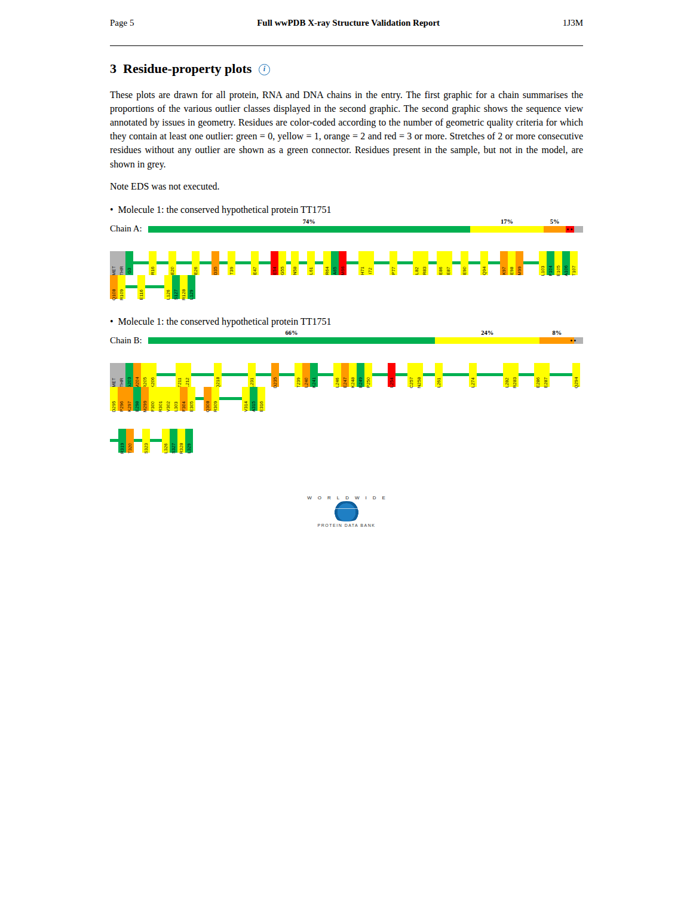Page 5
Full wwPDB X-ray Structure Validation Report
1J3M
3 Residue-property plots i
These plots are drawn for all protein, RNA and DNA chains in the entry. The first graphic for a chain summarises the proportions of the various outlier classes displayed in the second graphic. The second graphic shows the sequence view annotated by issues in geometry. Residues are color-coded according to the number of geometric quality criteria for which they contain at least one outlier: green = 0, yellow = 1, orange = 2 and red = 3 or more. Stretches of 2 or more consecutive residues without any outlier are shown as a green connector. Residues present in the sample, but not in the model, are shown in grey.
Note EDS was not executed.
• Molecule 1: the conserved hypothetical protein TT1751
Chain A:
74% 17% 5% ••
MET
THR
G3
R16
E20
E26
D35
T39
E47
E54
G55
N58
L61
R64
A65
M66
H71
I72
P77
L82
R83
E86
E87
E90
Q94
K97
E98
M99
L103
F104
E105
A106
T107
Q108
R109
E116
L126
S127
R128
L129
• Molecule 1: the conserved hypothetical protein TT1751
Chain B:
66% 24% 8% ••
MET
THR
G203
M204
R205
K206
T211
L212
Q218
L231
D235
T239
L240
K241
L246
E247
K248
E249
P250
L254
C257
N258
L261
L274
L282
R283
E286
E287
Q294
D295
P296
K297
E298
M299
F300
R301
V302
L303
F304
E305
Q308
R309
V314
A315
E316
R319
T320
S323
L326
S327
R328
L329
WORLDWIDE
PROTEIN DATA BANK